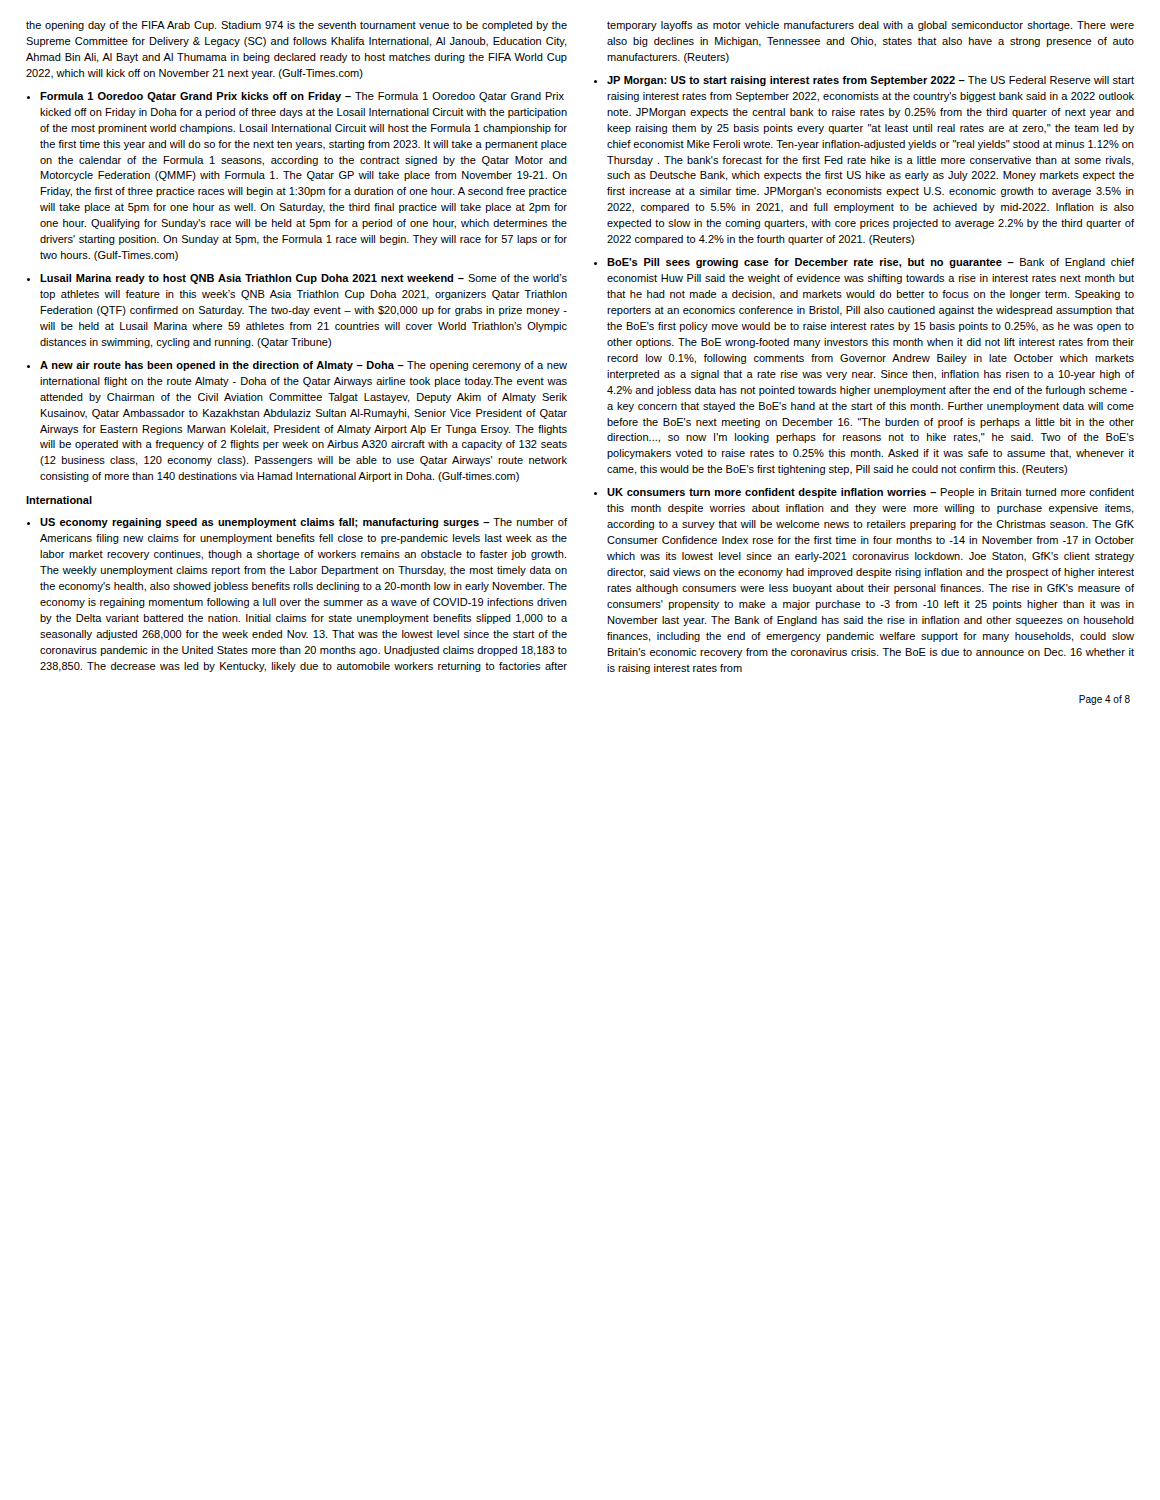the opening day of the FIFA Arab Cup. Stadium 974 is the seventh tournament venue to be completed by the Supreme Committee for Delivery & Legacy (SC) and follows Khalifa International, Al Janoub, Education City, Ahmad Bin Ali, Al Bayt and Al Thumama in being declared ready to host matches during the FIFA World Cup 2022, which will kick off on November 21 next year. (Gulf-Times.com)
Formula 1 Ooredoo Qatar Grand Prix kicks off on Friday – The Formula 1 Ooredoo Qatar Grand Prix kicked off on Friday in Doha for a period of three days at the Losail International Circuit with the participation of the most prominent world champions. Losail International Circuit will host the Formula 1 championship for the first time this year and will do so for the next ten years, starting from 2023. It will take a permanent place on the calendar of the Formula 1 seasons, according to the contract signed by the Qatar Motor and Motorcycle Federation (QMMF) with Formula 1. The Qatar GP will take place from November 19-21. On Friday, the first of three practice races will begin at 1:30pm for a duration of one hour. A second free practice will take place at 5pm for one hour as well. On Saturday, the third final practice will take place at 2pm for one hour. Qualifying for Sunday's race will be held at 5pm for a period of one hour, which determines the drivers' starting position. On Sunday at 5pm, the Formula 1 race will begin. They will race for 57 laps or for two hours. (Gulf-Times.com)
Lusail Marina ready to host QNB Asia Triathlon Cup Doha 2021 next weekend – Some of the world’s top athletes will feature in this week’s QNB Asia Triathlon Cup Doha 2021, organizers Qatar Triathlon Federation (QTF) confirmed on Saturday. The two-day event – with $20,000 up for grabs in prize money - will be held at Lusail Marina where 59 athletes from 21 countries will cover World Triathlon’s Olympic distances in swimming, cycling and running. (Qatar Tribune)
A new air route has been opened in the direction of Almaty – Doha – The opening ceremony of a new international flight on the route Almaty - Doha of the Qatar Airways airline took place today.The event was attended by Chairman of the Civil Aviation Committee Talgat Lastayev, Deputy Akim of Almaty Serik Kusainov, Qatar Ambassador to Kazakhstan Abdulaziz Sultan Al-Rumayhi, Senior Vice President of Qatar Airways for Eastern Regions Marwan Kolelait, President of Almaty Airport Alp Er Tunga Ersoy. The flights will be operated with a frequency of 2 flights per week on Airbus A320 aircraft with a capacity of 132 seats (12 business class, 120 economy class). Passengers will be able to use Qatar Airways' route network consisting of more than 140 destinations via Hamad International Airport in Doha. (Gulf-times.com)
International
US economy regaining speed as unemployment claims fall; manufacturing surges – The number of Americans filing new claims for unemployment benefits fell close to pre-pandemic levels last week as the labor market recovery continues, though a shortage of workers remains an obstacle to faster job growth. The weekly unemployment claims report from the Labor Department on Thursday, the most timely data on the economy's health, also showed jobless benefits rolls declining to a 20-month low in early November. The economy is regaining momentum following a lull over the summer as a wave of COVID-19 infections driven by the Delta variant battered the nation. Initial claims for state unemployment benefits slipped 1,000 to a seasonally adjusted 268,000 for the week ended Nov. 13. That was the lowest level since the start of the coronavirus pandemic in the United States more than 20 months ago. Unadjusted claims dropped 18,183 to 238,850. The decrease was led by Kentucky, likely due to automobile workers returning to factories after temporary layoffs as motor vehicle manufacturers deal with a global semiconductor shortage. There were also big declines in Michigan, Tennessee and Ohio, states that also have a strong presence of auto manufacturers. (Reuters)
JP Morgan: US to start raising interest rates from September 2022 – The US Federal Reserve will start raising interest rates from September 2022, economists at the country's biggest bank said in a 2022 outlook note. JPMorgan expects the central bank to raise rates by 0.25% from the third quarter of next year and keep raising them by 25 basis points every quarter "at least until real rates are at zero," the team led by chief economist Mike Feroli wrote. Ten-year inflation-adjusted yields or "real yields" stood at minus 1.12% on Thursday . The bank's forecast for the first Fed rate hike is a little more conservative than at some rivals, such as Deutsche Bank, which expects the first US hike as early as July 2022. Money markets expect the first increase at a similar time. JPMorgan's economists expect U.S. economic growth to average 3.5% in 2022, compared to 5.5% in 2021, and full employment to be achieved by mid-2022. Inflation is also expected to slow in the coming quarters, with core prices projected to average 2.2% by the third quarter of 2022 compared to 4.2% in the fourth quarter of 2021. (Reuters)
BoE's Pill sees growing case for December rate rise, but no guarantee – Bank of England chief economist Huw Pill said the weight of evidence was shifting towards a rise in interest rates next month but that he had not made a decision, and markets would do better to focus on the longer term. Speaking to reporters at an economics conference in Bristol, Pill also cautioned against the widespread assumption that the BoE's first policy move would be to raise interest rates by 15 basis points to 0.25%, as he was open to other options. The BoE wrong-footed many investors this month when it did not lift interest rates from their record low 0.1%, following comments from Governor Andrew Bailey in late October which markets interpreted as a signal that a rate rise was very near. Since then, inflation has risen to a 10-year high of 4.2% and jobless data has not pointed towards higher unemployment after the end of the furlough scheme - a key concern that stayed the BoE's hand at the start of this month. Further unemployment data will come before the BoE's next meeting on December 16. "The burden of proof is perhaps a little bit in the other direction..., so now I'm looking perhaps for reasons not to hike rates," he said. Two of the BoE's policymakers voted to raise rates to 0.25% this month. Asked if it was safe to assume that, whenever it came, this would be the BoE's first tightening step, Pill said he could not confirm this. (Reuters)
UK consumers turn more confident despite inflation worries – People in Britain turned more confident this month despite worries about inflation and they were more willing to purchase expensive items, according to a survey that will be welcome news to retailers preparing for the Christmas season. The GfK Consumer Confidence Index rose for the first time in four months to -14 in November from -17 in October which was its lowest level since an early-2021 coronavirus lockdown. Joe Staton, GfK's client strategy director, said views on the economy had improved despite rising inflation and the prospect of higher interest rates although consumers were less buoyant about their personal finances. The rise in GfK's measure of consumers' propensity to make a major purchase to -3 from -10 left it 25 points higher than it was in November last year. The Bank of England has said the rise in inflation and other squeezes on household finances, including the end of emergency pandemic welfare support for many households, could slow Britain's economic recovery from the coronavirus crisis. The BoE is due to announce on Dec. 16 whether it is raising interest rates from
Page 4 of 8